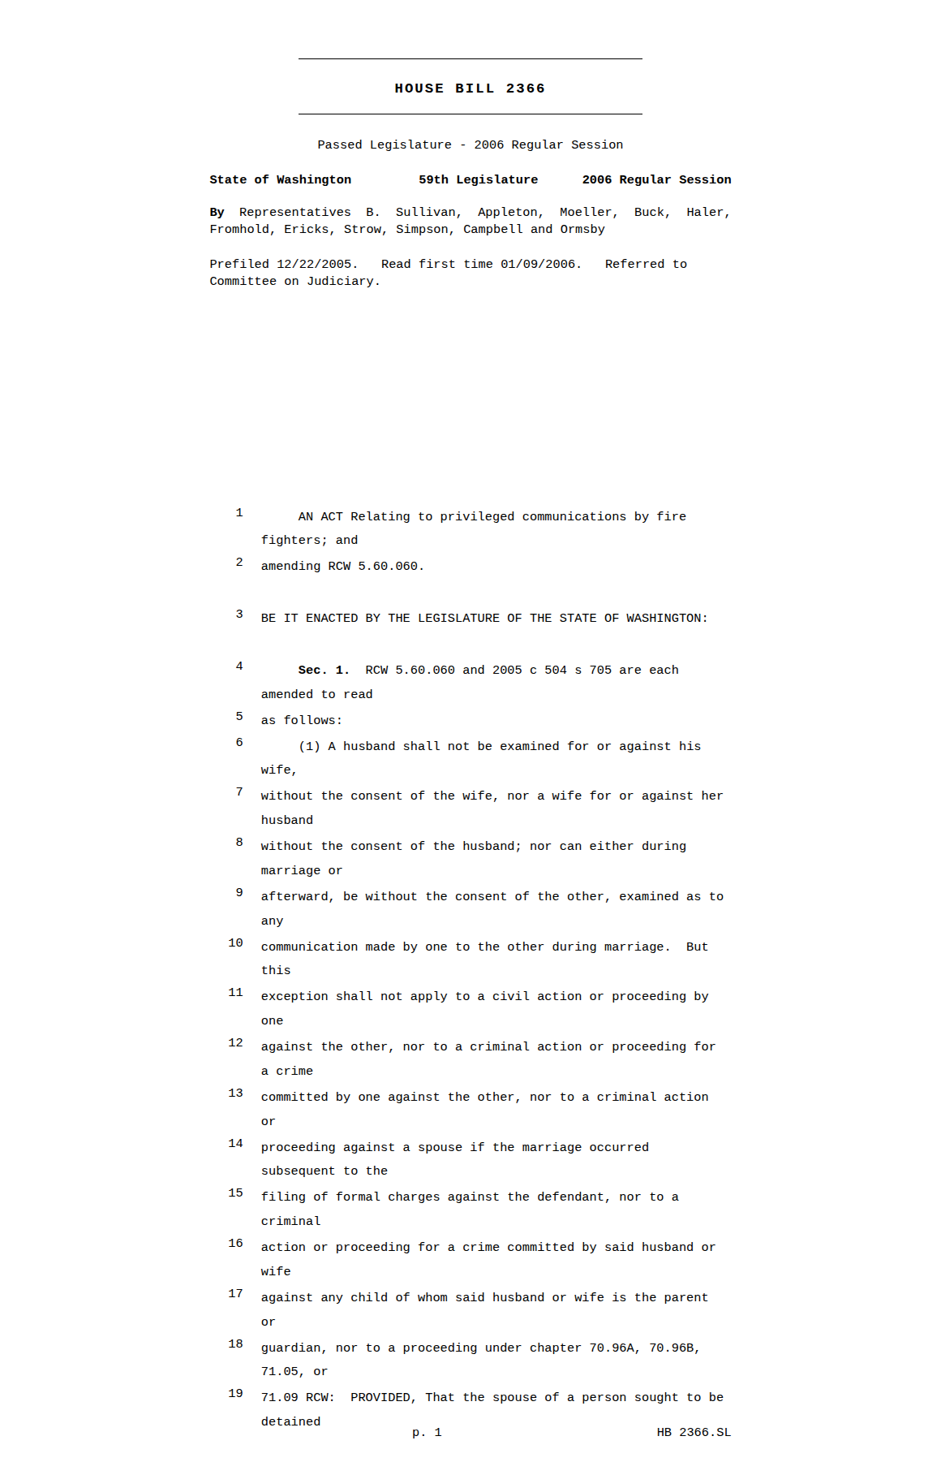HOUSE BILL 2366
Passed Legislature - 2006 Regular Session
State of Washington 59th Legislature 2006 Regular Session
By Representatives B. Sullivan, Appleton, Moeller, Buck, Haler, Fromhold, Ericks, Strow, Simpson, Campbell and Ormsby
Prefiled 12/22/2005. Read first time 01/09/2006. Referred to Committee on Judiciary.
| 1 | AN ACT Relating to privileged communications by fire fighters; and |
| 2 | amending RCW 5.60.060. |
| 3 | BE IT ENACTED BY THE LEGISLATURE OF THE STATE OF WASHINGTON: |
| 4 | Sec. 1. RCW 5.60.060 and 2005 c 504 s 705 are each amended to read |
| 5 | as follows: |
| 6 | (1) A husband shall not be examined for or against his wife, |
| 7 | without the consent of the wife, nor a wife for or against her husband |
| 8 | without the consent of the husband; nor can either during marriage or |
| 9 | afterward, be without the consent of the other, examined as to any |
| 10 | communication made by one to the other during marriage. But this |
| 11 | exception shall not apply to a civil action or proceeding by one |
| 12 | against the other, nor to a criminal action or proceeding for a crime |
| 13 | committed by one against the other, nor to a criminal action or |
| 14 | proceeding against a spouse if the marriage occurred subsequent to the |
| 15 | filing of formal charges against the defendant, nor to a criminal |
| 16 | action or proceeding for a crime committed by said husband or wife |
| 17 | against any child of whom said husband or wife is the parent or |
| 18 | guardian, nor to a proceeding under chapter 70.96A, 70.96B, 71.05, or |
| 19 | 71.09 RCW: PROVIDED, That the spouse of a person sought to be detained |
p. 1 HB 2366.SL